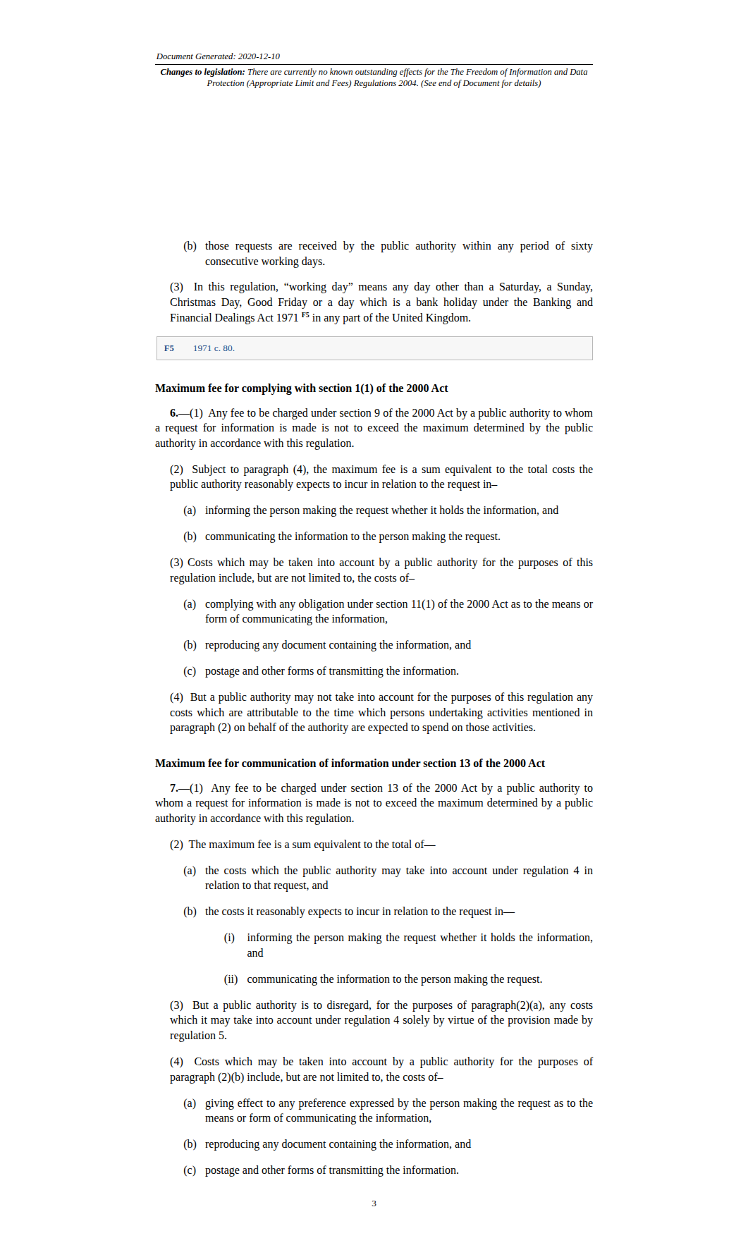Document Generated: 2020-12-10
Changes to legislation: There are currently no known outstanding effects for the The Freedom of Information and Data Protection (Appropriate Limit and Fees) Regulations 2004. (See end of Document for details)
(b) those requests are received by the public authority within any period of sixty consecutive working days.
(3) In this regulation, “working day” means any day other than a Saturday, a Sunday, Christmas Day, Good Friday or a day which is a bank holiday under the Banking and Financial Dealings Act 1971 F5 in any part of the United Kingdom.
F51971 c. 80.
Maximum fee for complying with section 1(1) of the 2000 Act
6.—(1) Any fee to be charged under section 9 of the 2000 Act by a public authority to whom a request for information is made is not to exceed the maximum determined by the public authority in accordance with this regulation.
(2) Subject to paragraph (4), the maximum fee is a sum equivalent to the total costs the public authority reasonably expects to incur in relation to the request in–
(a) informing the person making the request whether it holds the information, and
(b) communicating the information to the person making the request.
(3) Costs which may be taken into account by a public authority for the purposes of this regulation include, but are not limited to, the costs of–
(a) complying with any obligation under section 11(1) of the 2000 Act as to the means or form of communicating the information,
(b) reproducing any document containing the information, and
(c) postage and other forms of transmitting the information.
(4) But a public authority may not take into account for the purposes of this regulation any costs which are attributable to the time which persons undertaking activities mentioned in paragraph (2) on behalf of the authority are expected to spend on those activities.
Maximum fee for communication of information under section 13 of the 2000 Act
7.—(1) Any fee to be charged under section 13 of the 2000 Act by a public authority to whom a request for information is made is not to exceed the maximum determined by a public authority in accordance with this regulation.
(2) The maximum fee is a sum equivalent to the total of—
(a) the costs which the public authority may take into account under regulation 4 in relation to that request, and
(b) the costs it reasonably expects to incur in relation to the request in—
(i) informing the person making the request whether it holds the information, and
(ii) communicating the information to the person making the request.
(3) But a public authority is to disregard, for the purposes of paragraph(2)(a), any costs which it may take into account under regulation 4 solely by virtue of the provision made by regulation 5.
(4) Costs which may be taken into account by a public authority for the purposes of paragraph (2)(b) include, but are not limited to, the costs of–
(a) giving effect to any preference expressed by the person making the request as to the means or form of communicating the information,
(b) reproducing any document containing the information, and
(c) postage and other forms of transmitting the information.
3